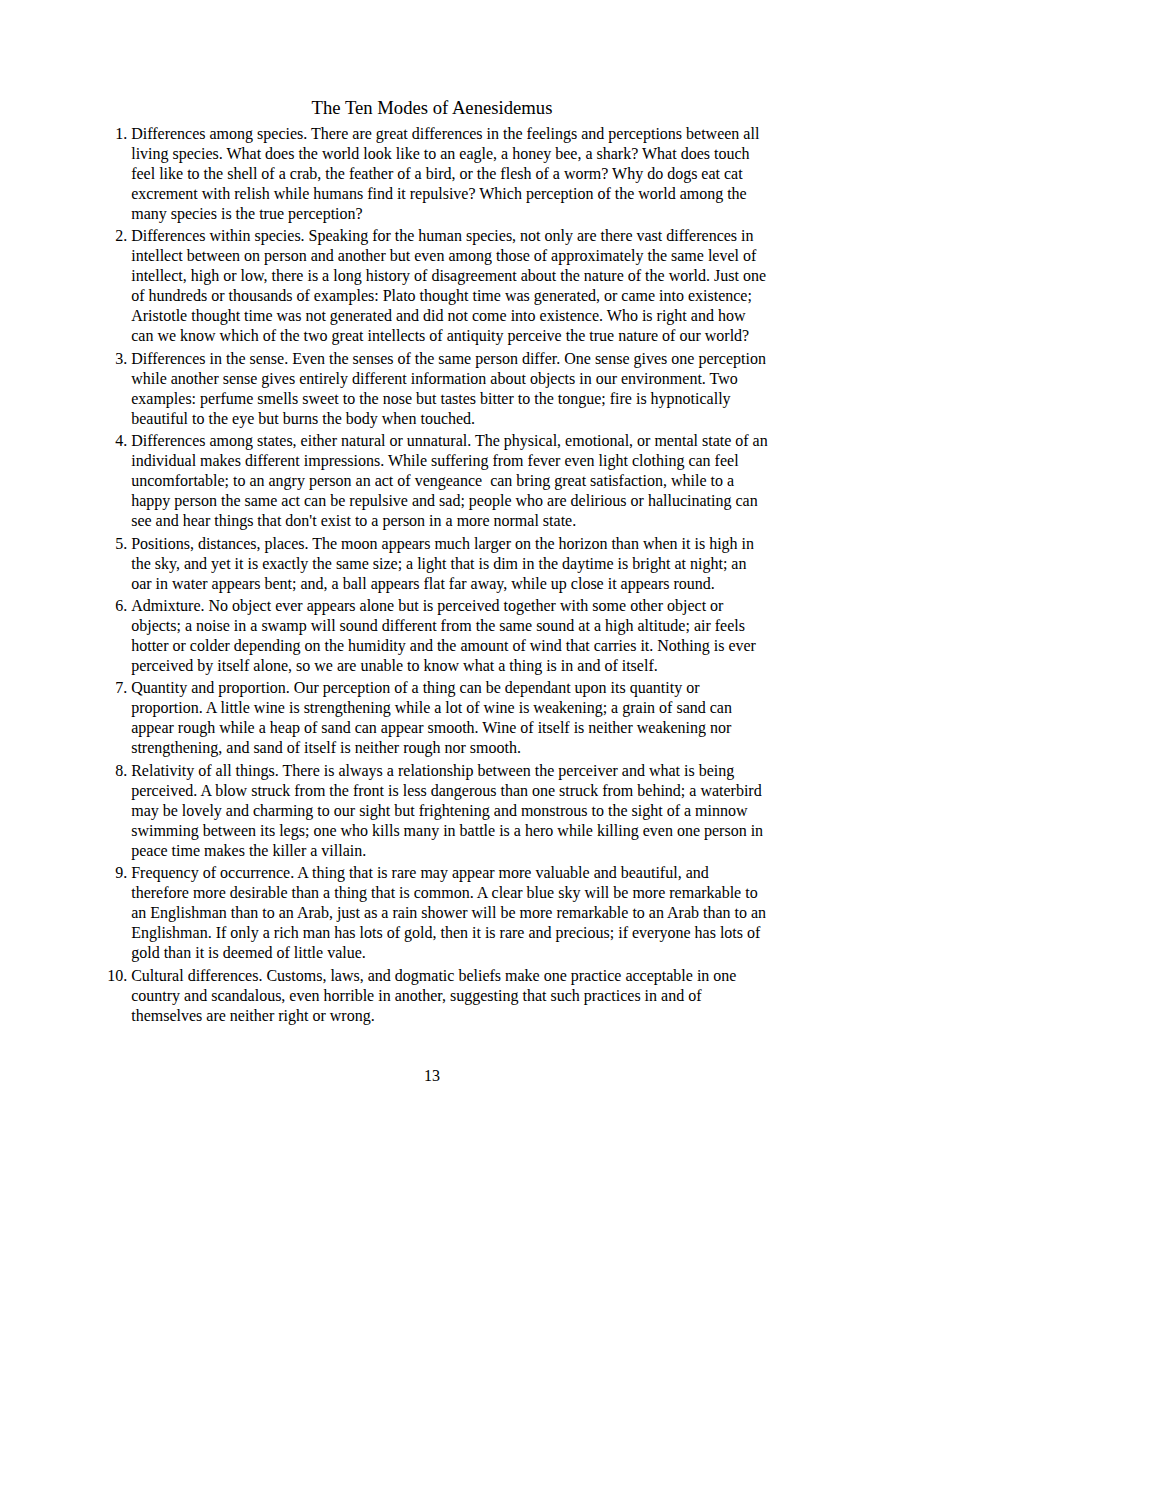The Ten Modes of Aenesidemus
Differences among species. There are great differences in the feelings and perceptions between all living species. What does the world look like to an eagle, a honey bee, a shark? What does touch feel like to the shell of a crab, the feather of a bird, or the flesh of a worm? Why do dogs eat cat excrement with relish while humans find it repulsive? Which perception of the world among the many species is the true perception?
Differences within species. Speaking for the human species, not only are there vast differences in intellect between on person and another but even among those of approximately the same level of intellect, high or low, there is a long history of disagreement about the nature of the world. Just one of hundreds or thousands of examples: Plato thought time was generated, or came into existence; Aristotle thought time was not generated and did not come into existence. Who is right and how can we know which of the two great intellects of antiquity perceive the true nature of our world?
Differences in the sense. Even the senses of the same person differ. One sense gives one perception while another sense gives entirely different information about objects in our environment. Two examples: perfume smells sweet to the nose but tastes bitter to the tongue; fire is hypnotically beautiful to the eye but burns the body when touched.
Differences among states, either natural or unnatural. The physical, emotional, or mental state of an individual makes different impressions. While suffering from fever even light clothing can feel uncomfortable; to an angry person an act of vengeance can bring great satisfaction, while to a happy person the same act can be repulsive and sad; people who are delirious or hallucinating can see and hear things that don't exist to a person in a more normal state.
Positions, distances, places. The moon appears much larger on the horizon than when it is high in the sky, and yet it is exactly the same size; a light that is dim in the daytime is bright at night; an oar in water appears bent; and, a ball appears flat far away, while up close it appears round.
Admixture. No object ever appears alone but is perceived together with some other object or objects; a noise in a swamp will sound different from the same sound at a high altitude; air feels hotter or colder depending on the humidity and the amount of wind that carries it. Nothing is ever perceived by itself alone, so we are unable to know what a thing is in and of itself.
Quantity and proportion. Our perception of a thing can be dependant upon its quantity or proportion. A little wine is strengthening while a lot of wine is weakening; a grain of sand can appear rough while a heap of sand can appear smooth. Wine of itself is neither weakening nor strengthening, and sand of itself is neither rough nor smooth.
Relativity of all things. There is always a relationship between the perceiver and what is being perceived. A blow struck from the front is less dangerous than one struck from behind; a waterbird may be lovely and charming to our sight but frightening and monstrous to the sight of a minnow swimming between its legs; one who kills many in battle is a hero while killing even one person in peace time makes the killer a villain.
Frequency of occurrence. A thing that is rare may appear more valuable and beautiful, and therefore more desirable than a thing that is common. A clear blue sky will be more remarkable to an Englishman than to an Arab, just as a rain shower will be more remarkable to an Arab than to an Englishman. If only a rich man has lots of gold, then it is rare and precious; if everyone has lots of gold than it is deemed of little value.
Cultural differences. Customs, laws, and dogmatic beliefs make one practice acceptable in one country and scandalous, even horrible in another, suggesting that such practices in and of themselves are neither right or wrong.
13